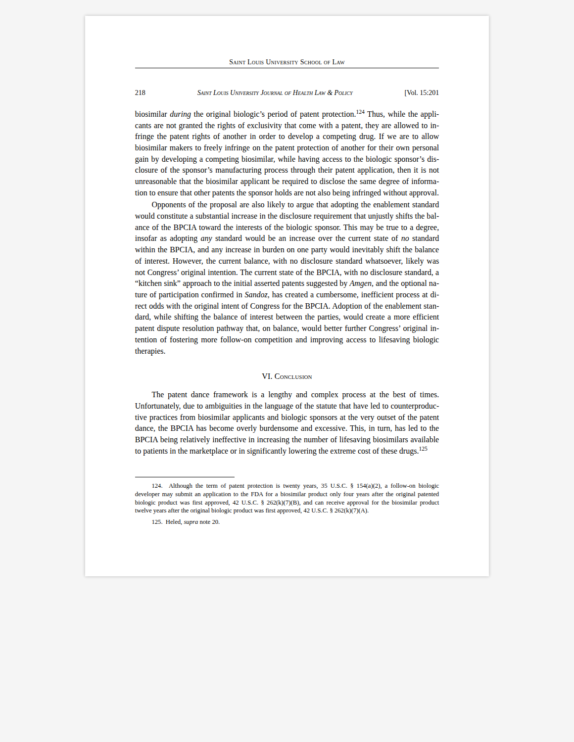Saint Louis University School of Law
218 Saint Louis University Journal of Health Law & Policy [Vol. 15:201
biosimilar during the original biologic’s period of patent protection.124 Thus, while the applicants are not granted the rights of exclusivity that come with a patent, they are allowed to infringe the patent rights of another in order to develop a competing drug. If we are to allow biosimilar makers to freely infringe on the patent protection of another for their own personal gain by developing a competing biosimilar, while having access to the biologic sponsor’s disclosure of the sponsor’s manufacturing process through their patent application, then it is not unreasonable that the biosimilar applicant be required to disclose the same degree of information to ensure that other patents the sponsor holds are not also being infringed without approval.
Opponents of the proposal are also likely to argue that adopting the enablement standard would constitute a substantial increase in the disclosure requirement that unjustly shifts the balance of the BPCIA toward the interests of the biologic sponsor. This may be true to a degree, insofar as adopting any standard would be an increase over the current state of no standard within the BPCIA, and any increase in burden on one party would inevitably shift the balance of interest. However, the current balance, with no disclosure standard whatsoever, likely was not Congress’ original intention. The current state of the BPCIA, with no disclosure standard, a “kitchen sink” approach to the initial asserted patents suggested by Amgen, and the optional nature of participation confirmed in Sandoz, has created a cumbersome, inefficient process at direct odds with the original intent of Congress for the BPCIA. Adoption of the enablement standard, while shifting the balance of interest between the parties, would create a more efficient patent dispute resolution pathway that, on balance, would better further Congress’ original intention of fostering more follow-on competition and improving access to lifesaving biologic therapies.
VI. Conclusion
The patent dance framework is a lengthy and complex process at the best of times. Unfortunately, due to ambiguities in the language of the statute that have led to counterproductive practices from biosimilar applicants and biologic sponsors at the very outset of the patent dance, the BPCIA has become overly burdensome and excessive. This, in turn, has led to the BPCIA being relatively ineffective in increasing the number of lifesaving biosimilars available to patients in the marketplace or in significantly lowering the extreme cost of these drugs.125
124. Although the term of patent protection is twenty years, 35 U.S.C. § 154(a)(2), a follow-on biologic developer may submit an application to the FDA for a biosimilar product only four years after the original patented biologic product was first approved, 42 U.S.C. § 262(k)(7)(B), and can receive approval for the biosimilar product twelve years after the original biologic product was first approved, 42 U.S.C. § 262(k)(7)(A).
125. Heled, supra note 20.